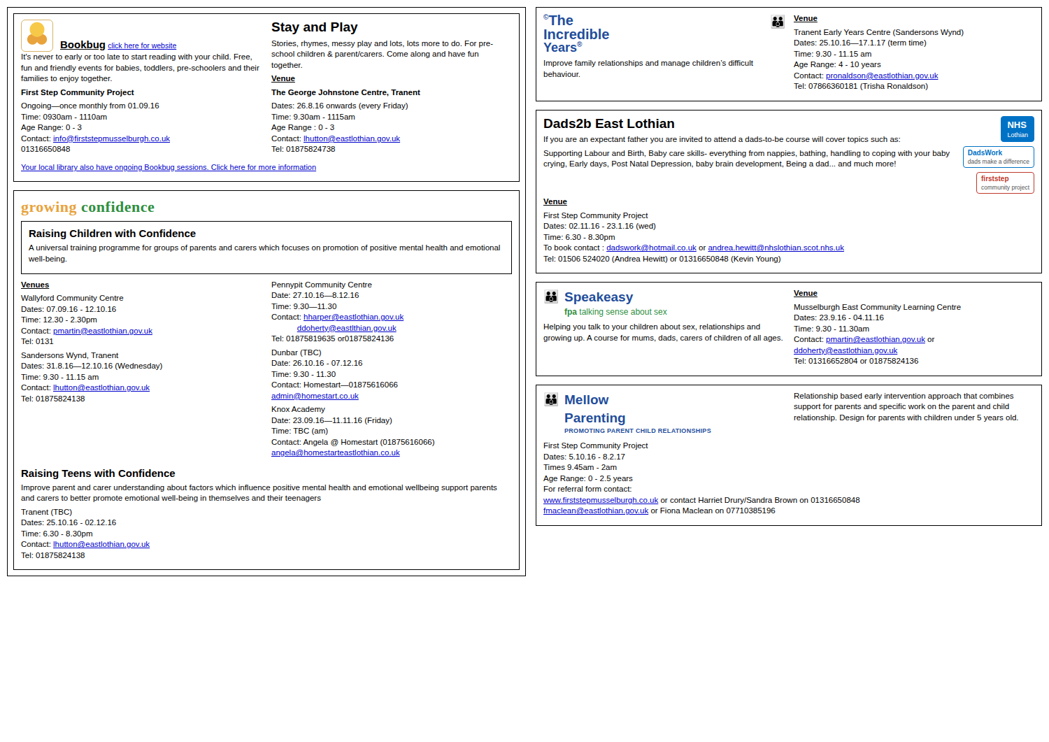Bookbug
click here for website
It's never to early or too late to start reading with your child. Free, fun and friendly events for babies, toddlers, pre-schoolers and their families to enjoy together.
First Step Community Project
Ongoing—once monthly from 01.09.16
Time: 0930am - 1110am
Age Range: 0 - 3
Contact: info@firststepmusselburgh.co.uk
01316650848
Stay and Play
Stories, rhymes, messy play and lots, lots more to do. For pre-school children & parent/carers. Come along and have fun together.
Venue
The George Johnstone Centre, Tranent
Dates: 26.8.16 onwards (every Friday)
Time: 9.30am - 1115am
Age Range : 0 - 3
Contact: lhutton@eastlothian.gov.uk
Tel: 01875824738
Your local library also have ongoing Bookbug sessions. Click here for more information
growing confidence
Raising Children with Confidence
A universal training programme for groups of parents and carers which focuses on promotion of positive mental health and emotional well-being.
Venues
Wallyford Community Centre
Dates: 07.09.16 - 12.10.16
Time: 12.30 - 2.30pm
Contact: pmartin@eastlothian.gov.uk
Tel: 0131
Sandersons Wynd, Tranent
Dates: 31.8.16—12.10.16 (Wednesday)
Time: 9.30 - 11.15 am
Contact: lhutton@eastlothian.gov.uk
Tel: 01875824138
Pennypit Community Centre
Date: 27.10.16—8.12.16
Time: 9.30—11.30
Contact: hharper@eastlothian.gov.uk
ddoherty@eastlthian.gov.uk
Tel: 01875819635 or01875824136
Dunbar (TBC)
Date: 26.10.16 - 07.12.16
Time: 9.30 - 11.30
Contact: Homestart—01875616066
admin@homestart.co.uk
Knox Academy
Date: 23.09.16—11.11.16 (Friday)
Time: TBC (am)
Contact: Angela @ Homestart (01875616066)
angela@homestarteastlothian.co.uk
Raising Teens with Confidence
Improve parent and carer understanding about factors which influence positive mental health and emotional wellbeing support parents and carers to better promote emotional well-being in themselves and their teenagers
Tranent (TBC)
Dates: 25.10.16 - 02.12.16
Time: 6.30 - 8.30pm
Contact: lhutton@eastlothian.gov.uk
Tel: 01875824138
©The
Incredible
Years®
👪
Improve family relationships and manage children’s difficult behaviour.
Venue
Tranent Early Years Centre (Sandersons Wynd)
Dates: 25.10.16—17.1.17 (term time)
Time: 9.30 - 11.15 am
Age Range: 4 - 10 years
Contact: pronaldson@eastlothian.gov.uk
Tel: 07866360181 (Trisha Ronaldson)
Dads2b East Lothian
If you are an expectant father you are invited to attend a dads-to-be course will cover topics such as:
Supporting Labour and Birth, Baby care skills- everything from nappies, bathing, handling to coping with your baby crying, Early days, Post Natal Depression, baby brain development, Being a dad... and much more!
NHSLothian DadsWorkdads make a difference firststepcommunity project
Venue
First Step Community Project
Dates: 02.11.16 - 23.1.16 (wed)
Time: 6.30 - 8.30pm
To book contact : dadswork@hotmail.co.uk or andrea.hewitt@nhslothian.scot.nhs.uk
Tel: 01506 524020 (Andrea Hewitt) or 01316650848 (Kevin Young)
👪
Speakeasy
fpa talking sense about sex
Helping you talk to your children about sex, relationships and growing up. A course for mums, dads, carers of children of all ages.
Venue
Musselburgh East Community Learning Centre
Dates: 23.9.16 - 04.11.16
Time: 9.30 - 11.30am
Contact: pmartin@eastlothian.gov.uk or ddoherty@eastlothian.gov.uk
Tel: 01316652804 or 01875824136
👪
Mellow
Parenting PROMOTING PARENT CHILD RELATIONSHIPS
Relationship based early intervention approach that combines support for parents and specific work on the parent and child relationship. Design for parents with children under 5 years old.
First Step Community Project
Dates: 5.10.16 - 8.2.17
Times 9.45am - 2am
Age Range: 0 - 2.5 years
For referral form contact:
www.firststepmusselburgh.co.uk or contact Harriet Drury/Sandra Brown on 01316650848
fmaclean@eastlothian.gov.uk or Fiona Maclean on 07710385196